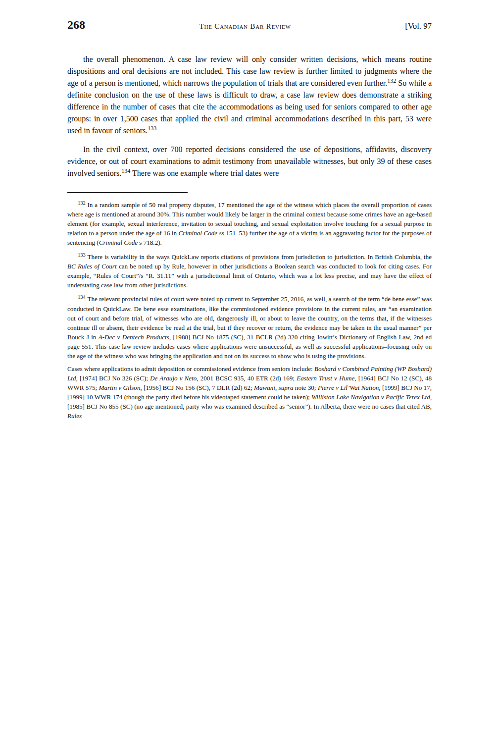268 The Canadian Bar Review [Vol. 97
the overall phenomenon. A case law review will only consider written decisions, which means routine dispositions and oral decisions are not included. This case law review is further limited to judgments where the age of a person is mentioned, which narrows the population of trials that are considered even further.132 So while a definite conclusion on the use of these laws is difficult to draw, a case law review does demonstrate a striking difference in the number of cases that cite the accommodations as being used for seniors compared to other age groups: in over 1,500 cases that applied the civil and criminal accommodations described in this part, 53 were used in favour of seniors.133
In the civil context, over 700 reported decisions considered the use of depositions, affidavits, discovery evidence, or out of court examinations to admit testimony from unavailable witnesses, but only 39 of these cases involved seniors.134 There was one example where trial dates were
132 In a random sample of 50 real property disputes, 17 mentioned the age of the witness which places the overall proportion of cases where age is mentioned at around 30%. This number would likely be larger in the criminal context because some crimes have an age-based element (for example, sexual interference, invitation to sexual touching, and sexual exploitation involve touching for a sexual purpose in relation to a person under the age of 16 in Criminal Code ss 151–53) further the age of a victim is an aggravating factor for the purposes of sentencing (Criminal Code s 718.2).
133 There is variability in the ways QuickLaw reports citations of provisions from jurisdiction to jurisdiction. In British Columbia, the BC Rules of Court can be noted up by Rule, however in other jurisdictions a Boolean search was conducted to look for citing cases. For example, “Rules of Court”/s “R. 31.11” with a jurisdictional limit of Ontario, which was a lot less precise, and may have the effect of understating case law from other jurisdictions.
134 The relevant provincial rules of court were noted up current to September 25, 2016, as well, a search of the term “de bene esse” was conducted in QuickLaw. De bene esse examinations, like the commissioned evidence provisions in the current rules, are “an examination out of court and before trial, of witnesses who are old, dangerously ill, or about to leave the country, on the terms that, if the witnesses continue ill or absent, their evidence be read at the trial, but if they recover or return, the evidence may be taken in the usual manner” per Bouck J in A-Dec v Dentech Products, [1988] BCJ No 1875 (SC), 31 BCLR (2d) 320 citing Jowitt’s Dictionary of English Law, 2nd ed page 551. This case law review includes cases where applications were unsuccessful, as well as successful applications–focusing only on the age of the witness who was bringing the application and not on its success to show who is using the provisions.
Cases where applications to admit deposition or commissioned evidence from seniors include: Boshard v Combined Painting (WP Boshard) Ltd, [1974] BCJ No 326 (SC); De Araujo v Neto, 2001 BCSC 935, 40 ETR (2d) 169; Eastern Trust v Hume, [1964] BCJ No 12 (SC), 48 WWR 575; Martin v Gilson, [1956] BCJ No 156 (SC), 7 DLR (2d) 62; Mawani, supra note 30; Pierre v Lil’Wat Nation, [1999] BCJ No 17, [1999] 10 WWR 174 (though the party died before his videotaped statement could be taken); Williston Lake Navigation v Pacific Terex Ltd, [1985] BCJ No 855 (SC) (no age mentioned, party who was examined described as “senior”). In Alberta, there were no cases that cited AB, Rules